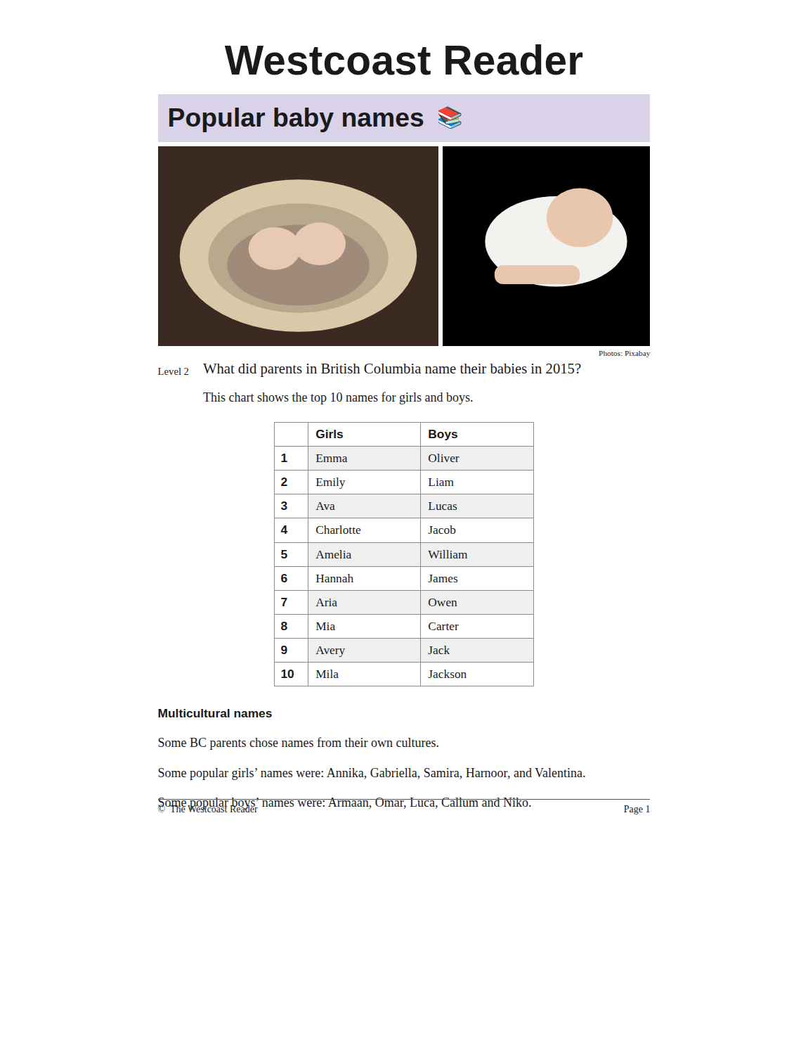Westcoast Reader
Popular baby names
📚
Photos: Pixabay
Level 2
What did parents in British Columbia name their babies in 2015?
This chart shows the top 10 names for girls and boys.
| | Girls | Boys |
| --- | --- | --- |
| 1 | Emma | Oliver |
| 2 | Emily | Liam |
| 3 | Ava | Lucas |
| 4 | Charlotte | Jacob |
| 5 | Amelia | William |
| 6 | Hannah | James |
| 7 | Aria | Owen |
| 8 | Mia | Carter |
| 9 | Avery | Jack |
| 10 | Mila | Jackson |
Multicultural names
Some BC parents chose names from their own cultures.
Some popular girls’ names were: Annika, Gabriella, Samira, Harnoor, and Valentina.
Some popular boys’ names were: Armaan, Omar, Luca, Callum and Niko.
© The Westcoast Reader Page 1